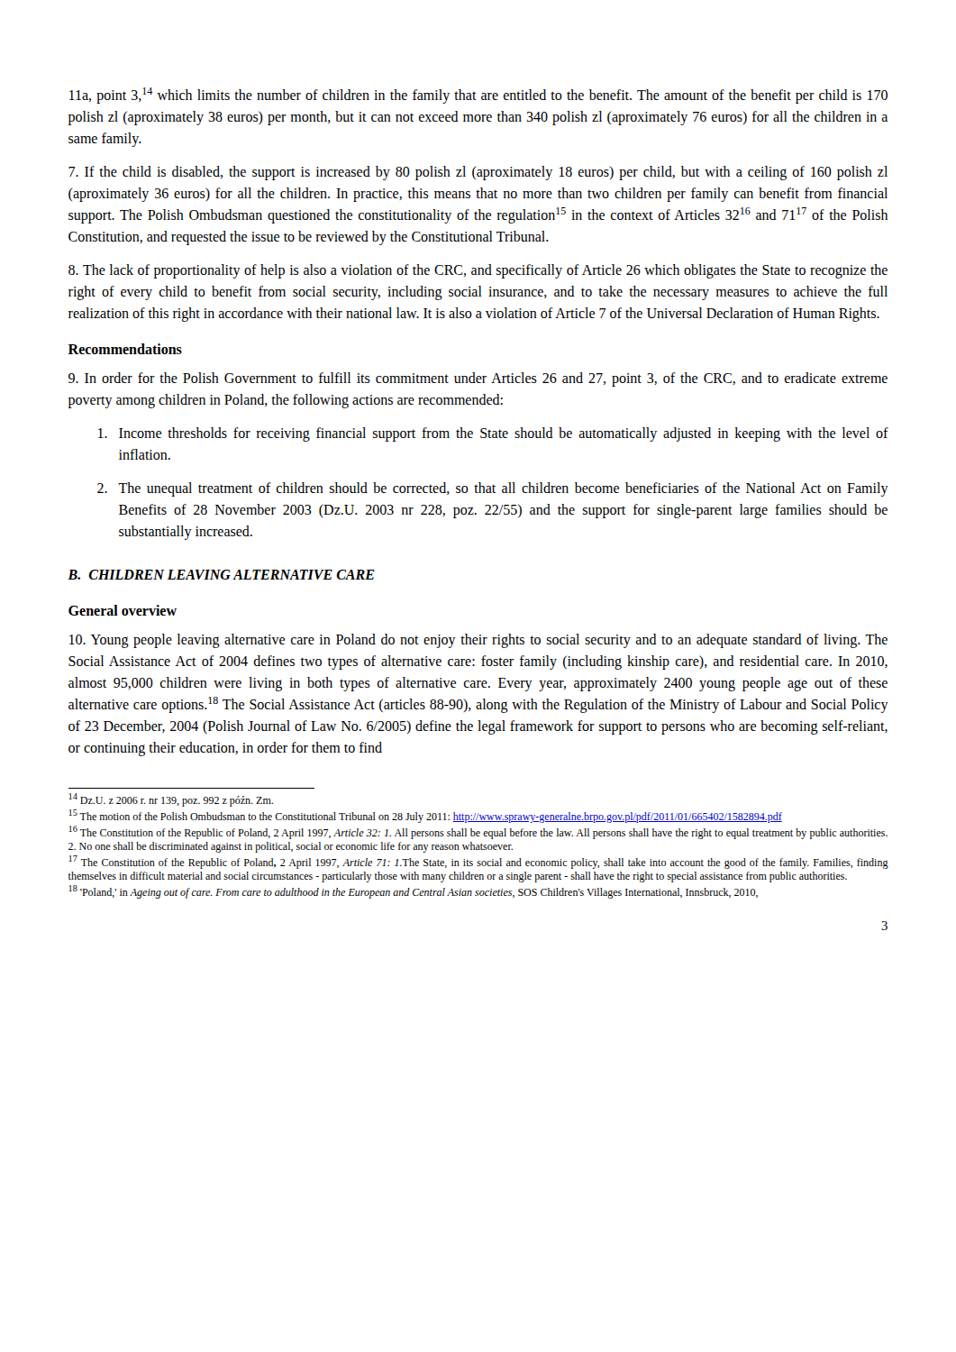11a, point 3,14 which limits the number of children in the family that are entitled to the benefit. The amount of the benefit per child is 170 polish zl (aproximately 38 euros) per month, but it can not exceed more than 340 polish zl (aproximately 76 euros) for all the children in a same family.
7. If the child is disabled, the support is increased by 80 polish zl (aproximately 18 euros) per child, but with a ceiling of 160 polish zl (aproximately 36 euros) for all the children. In practice, this means that no more than two children per family can benefit from financial support. The Polish Ombudsman questioned the constitutionality of the regulation15 in the context of Articles 3216 and 7117 of the Polish Constitution, and requested the issue to be reviewed by the Constitutional Tribunal.
8. The lack of proportionality of help is also a violation of the CRC, and specifically of Article 26 which obligates the State to recognize the right of every child to benefit from social security, including social insurance, and to take the necessary measures to achieve the full realization of this right in accordance with their national law. It is also a violation of Article 7 of the Universal Declaration of Human Rights.
Recommendations
9. In order for the Polish Government to fulfill its commitment under Articles 26 and 27, point 3, of the CRC, and to eradicate extreme poverty among children in Poland, the following actions are recommended:
Income thresholds for receiving financial support from the State should be automatically adjusted in keeping with the level of inflation.
The unequal treatment of children should be corrected, so that all children become beneficiaries of the National Act on Family Benefits of 28 November 2003 (Dz.U. 2003 nr 228, poz. 22/55) and the support for single-parent large families should be substantially increased.
B. CHILDREN LEAVING ALTERNATIVE CARE
General overview
10. Young people leaving alternative care in Poland do not enjoy their rights to social security and to an adequate standard of living. The Social Assistance Act of 2004 defines two types of alternative care: foster family (including kinship care), and residential care. In 2010, almost 95,000 children were living in both types of alternative care. Every year, approximately 2400 young people age out of these alternative care options.18 The Social Assistance Act (articles 88-90), along with the Regulation of the Ministry of Labour and Social Policy of 23 December, 2004 (Polish Journal of Law No. 6/2005) define the legal framework for support to persons who are becoming self-reliant, or continuing their education, in order for them to find
14 Dz.U. z 2006 r. nr 139, poz. 992 z późn. Zm.
15 The motion of the Polish Ombudsman to the Constitutional Tribunal on 28 July 2011: http://www.sprawy-generalne.brpo.gov.pl/pdf/2011/01/665402/1582894.pdf
16 The Constitution of the Republic of Poland, 2 April 1997, Article 32: 1. All persons shall be equal before the law. All persons shall have the right to equal treatment by public authorities. 2. No one shall be discriminated against in political, social or economic life for any reason whatsoever.
17 The Constitution of the Republic of Poland, 2 April 1997, Article 71: 1. The State, in its social and economic policy, shall take into account the good of the family. Families, finding themselves in difficult material and social circumstances - particularly those with many children or a single parent - shall have the right to special assistance from public authorities.
18 'Poland,' in Ageing out of care. From care to adulthood in the European and Central Asian societies, SOS Children's Villages International, Innsbruck, 2010,
3